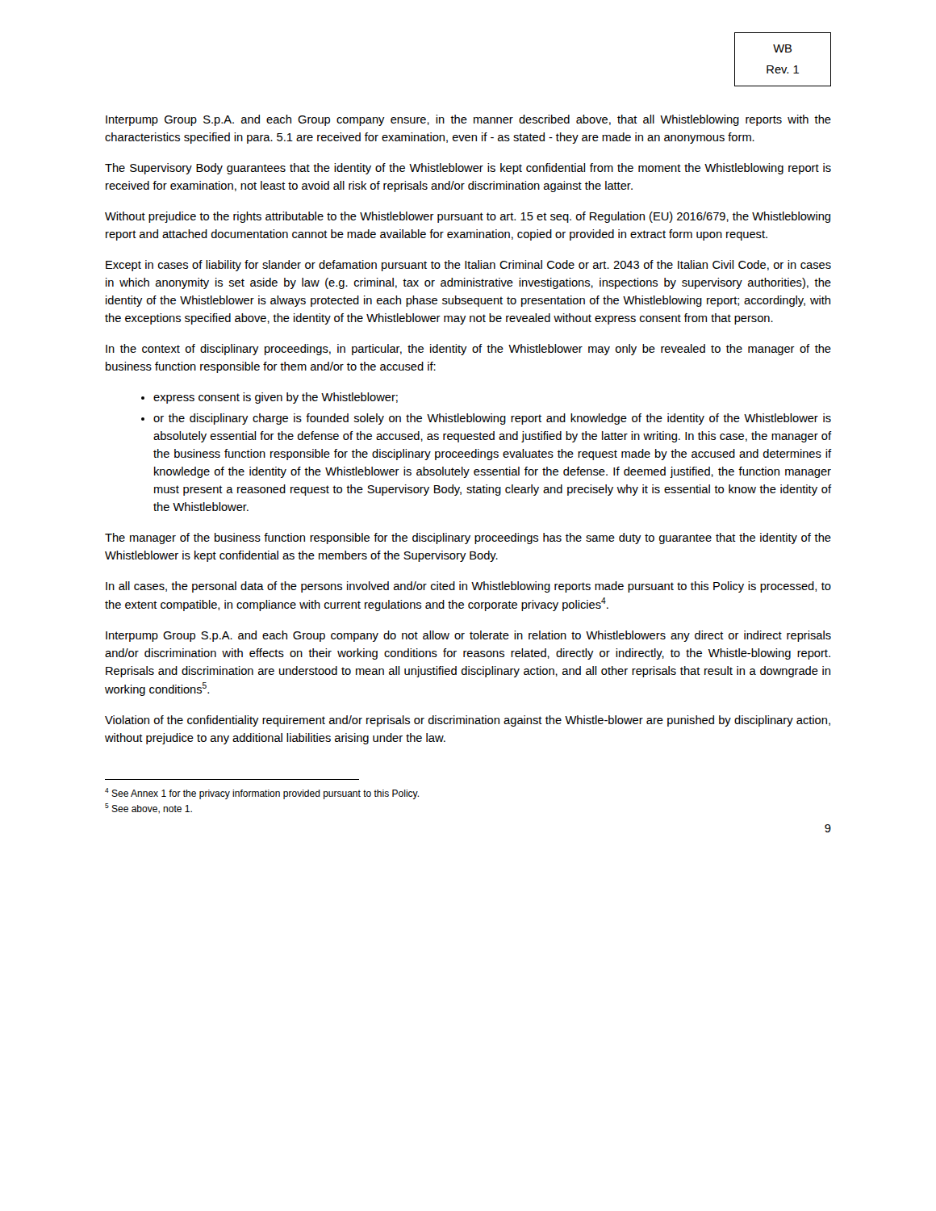WB
Rev. 1
Interpump Group S.p.A. and each Group company ensure, in the manner described above, that all Whistleblowing reports with the characteristics specified in para. 5.1 are received for examination, even if - as stated - they are made in an anonymous form.
The Supervisory Body guarantees that the identity of the Whistleblower is kept confidential from the moment the Whistleblowing report is received for examination, not least to avoid all risk of reprisals and/or discrimination against the latter.
Without prejudice to the rights attributable to the Whistleblower pursuant to art. 15 et seq. of Regulation (EU) 2016/679, the Whistleblowing report and attached documentation cannot be made available for examination, copied or provided in extract form upon request.
Except in cases of liability for slander or defamation pursuant to the Italian Criminal Code or art. 2043 of the Italian Civil Code, or in cases in which anonymity is set aside by law (e.g. criminal, tax or administrative investigations, inspections by supervisory authorities), the identity of the Whistleblower is always protected in each phase subsequent to presentation of the Whistleblowing report; accordingly, with the exceptions specified above, the identity of the Whistleblower may not be revealed without express consent from that person.
In the context of disciplinary proceedings, in particular, the identity of the Whistleblower may only be revealed to the manager of the business function responsible for them and/or to the accused if:
express consent is given by the Whistleblower;
or the disciplinary charge is founded solely on the Whistleblowing report and knowledge of the identity of the Whistleblower is absolutely essential for the defense of the accused, as requested and justified by the latter in writing. In this case, the manager of the business function responsible for the disciplinary proceedings evaluates the request made by the accused and determines if knowledge of the identity of the Whistleblower is absolutely essential for the defense. If deemed justified, the function manager must present a reasoned request to the Supervisory Body, stating clearly and precisely why it is essential to know the identity of the Whistleblower.
The manager of the business function responsible for the disciplinary proceedings has the same duty to guarantee that the identity of the Whistleblower is kept confidential as the members of the Supervisory Body.
In all cases, the personal data of the persons involved and/or cited in Whistleblowing reports made pursuant to this Policy is processed, to the extent compatible, in compliance with current regulations and the corporate privacy policies4.
Interpump Group S.p.A. and each Group company do not allow or tolerate in relation to Whistleblowers any direct or indirect reprisals and/or discrimination with effects on their working conditions for reasons related, directly or indirectly, to the Whistle-blowing report. Reprisals and discrimination are understood to mean all unjustified disciplinary action, and all other reprisals that result in a downgrade in working conditions5.
Violation of the confidentiality requirement and/or reprisals or discrimination against the Whistle-blower are punished by disciplinary action, without prejudice to any additional liabilities arising under the law.
4 See Annex 1 for the privacy information provided pursuant to this Policy.
5 See above, note 1.
9